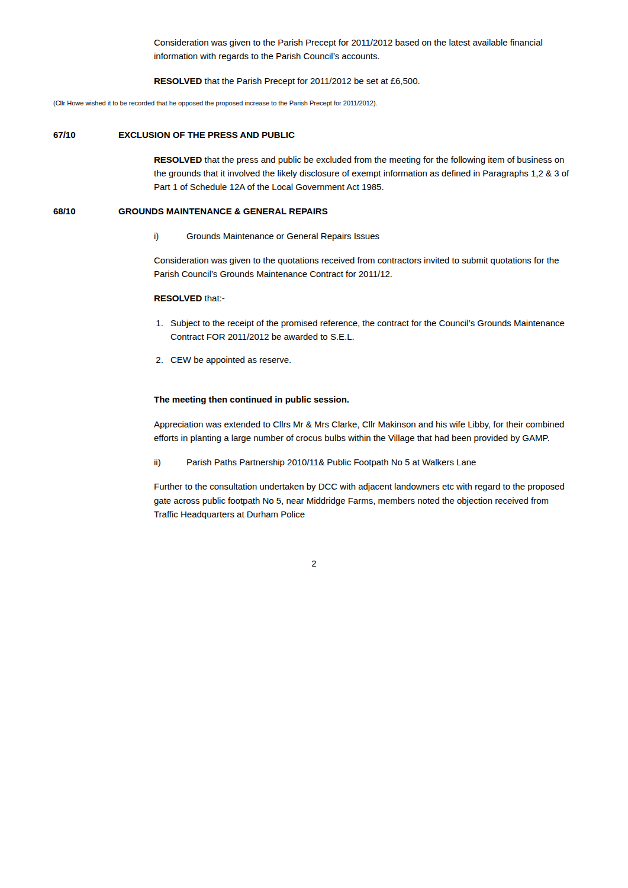Consideration was given to the Parish Precept for 2011/2012 based on the latest available financial information with regards to the Parish Council’s accounts.
RESOLVED that the Parish Precept for 2011/2012 be set at £6,500.
(Cllr Howe wished it to be recorded that he opposed the proposed increase to the Parish Precept for 2011/2012).
67/10
EXCLUSION OF THE PRESS AND PUBLIC
RESOLVED that the press and public be excluded from the meeting for the following item of business on the grounds that it involved the likely disclosure of exempt information as defined in Paragraphs 1,2 & 3 of Part 1 of Schedule 12A of the Local Government Act 1985.
68/10
GROUNDS MAINTENANCE & GENERAL REPAIRS
i)
Grounds Maintenance or General Repairs Issues
Consideration was given to the quotations received from contractors invited to submit quotations for the Parish Council’s Grounds Maintenance Contract for 2011/12.
RESOLVED that:-
Subject to the receipt of the promised reference, the contract for the Council’s Grounds Maintenance Contract FOR 2011/2012 be awarded to S.E.L.
CEW be appointed as reserve.
The meeting then continued in public session.
Appreciation was extended to Cllrs Mr & Mrs Clarke, Cllr Makinson and his wife Libby, for their combined efforts in planting a large number of crocus bulbs within the Village that had been provided by GAMP.
ii)
Parish Paths Partnership 2010/11& Public Footpath No 5 at Walkers Lane
Further to the consultation undertaken by DCC with adjacent landowners etc with regard to the proposed gate across public footpath No 5, near Middridge Farms, members noted the objection received from Traffic Headquarters at Durham Police
2